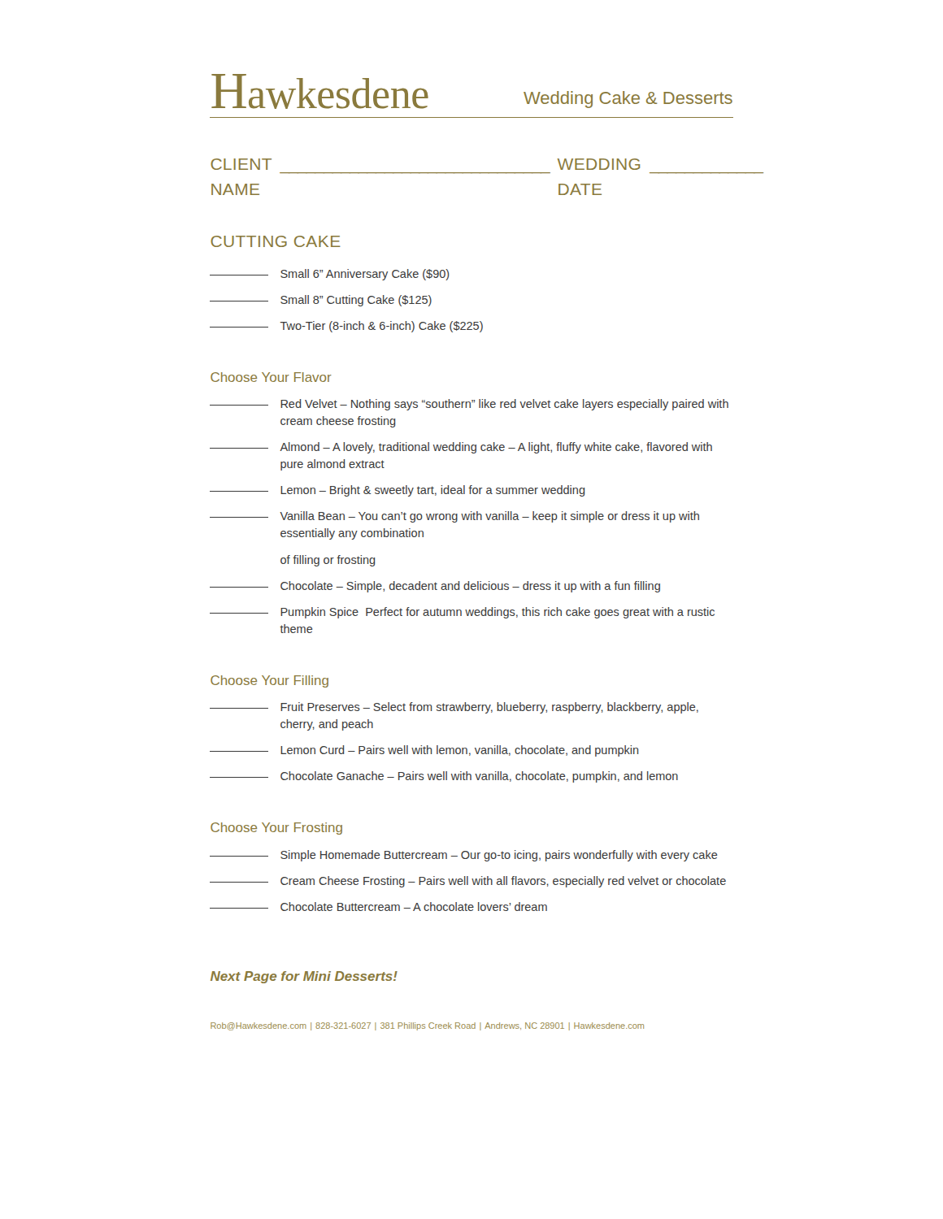Hawkesdene
Wedding Cake & Desserts
CLIENT NAME _______________________________ WEDDING DATE _____________
CUTTING CAKE
Small 6” Anniversary Cake ($90)
Small 8” Cutting Cake ($125)
Two-Tier (8-inch & 6-inch) Cake ($225)
Choose Your Flavor
Red Velvet – Nothing says “southern” like red velvet cake layers especially paired with cream cheese frosting
Almond – A lovely, traditional wedding cake – A light, fluffy white cake, flavored with pure almond extract
Lemon – Bright & sweetly tart, ideal for a summer wedding
Vanilla Bean – You can’t go wrong with vanilla – keep it simple or dress it up with essentially any combination
of filling or frosting
Chocolate – Simple, decadent and delicious – dress it up with a fun filling
Pumpkin Spice Perfect for autumn weddings, this rich cake goes great with a rustic theme
Choose Your Filling
Fruit Preserves – Select from strawberry, blueberry, raspberry, blackberry, apple, cherry, and peach
Lemon Curd – Pairs well with lemon, vanilla, chocolate, and pumpkin
Chocolate Ganache – Pairs well with vanilla, chocolate, pumpkin, and lemon
Choose Your Frosting
Simple Homemade Buttercream – Our go-to icing, pairs wonderfully with every cake
Cream Cheese Frosting – Pairs well with all flavors, especially red velvet or chocolate
Chocolate Buttercream – A chocolate lovers’ dream
Next Page for Mini Desserts!
Rob@Hawkesdene.com|828-321-6027|381 Phillips Creek Road|Andrews, NC 28901|Hawkesdene.com